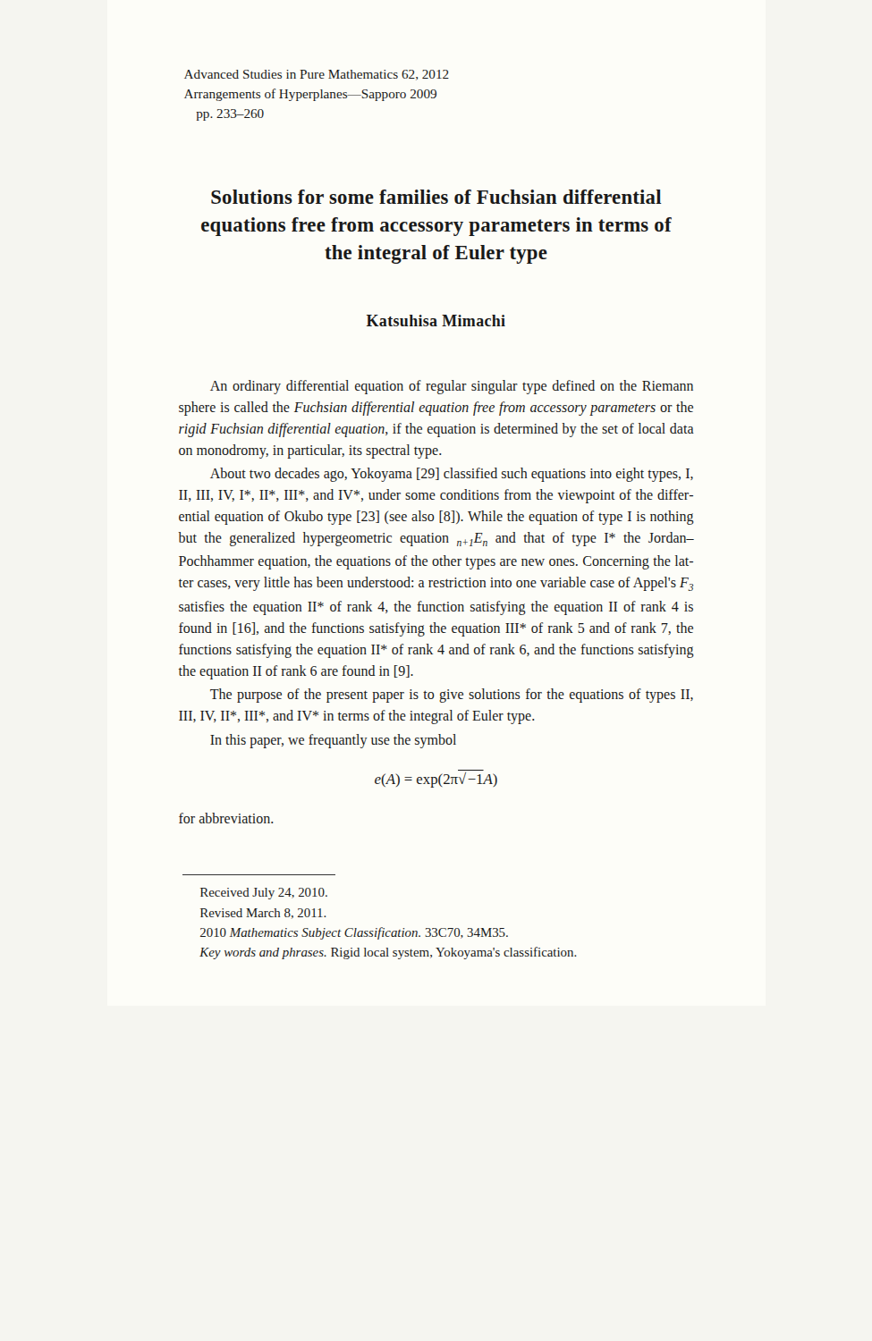Advanced Studies in Pure Mathematics 62, 2012
Arrangements of Hyperplanes—Sapporo 2009
pp. 233–260
Solutions for some families of Fuchsian differential
equations free from accessory parameters in terms of
the integral of Euler type
Katsuhisa Mimachi
An ordinary differential equation of regular singular type defined on the Riemann sphere is called the Fuchsian differential equation free from accessory parameters or the rigid Fuchsian differential equation, if the equation is determined by the set of local data on monodromy, in particular, its spectral type.
About two decades ago, Yokoyama [29] classified such equations into eight types, I, II, III, IV, I*, II*, III*, and IV*, under some conditions from the viewpoint of the differential equation of Okubo type [23] (see also [8]). While the equation of type I is nothing but the generalized hypergeometric equation n+1 En and that of type I* the Jordan–Pochhammer equation, the equations of the other types are new ones. Concerning the latter cases, very little has been understood: a restriction into one variable case of Appel's F3 satisfies the equation II* of rank 4, the function satisfying the equation II of rank 4 is found in [16], and the functions satisfying the equation III* of rank 5 and of rank 7, the functions satisfying the equation II* of rank 4 and of rank 6, and the functions satisfying the equation II of rank 6 are found in [9].
The purpose of the present paper is to give solutions for the equations of types II, III, IV, II*, III*, and IV* in terms of the integral of Euler type.
In this paper, we frequantly use the symbol
e(A) = exp(2π√ −1 A)
for abbreviation.
Received July 24, 2010.
Revised March 8, 2011.
2010 Mathematics Subject Classification. 33C70, 34M35.
Key words and phrases. Rigid local system, Yokoyama's classification.